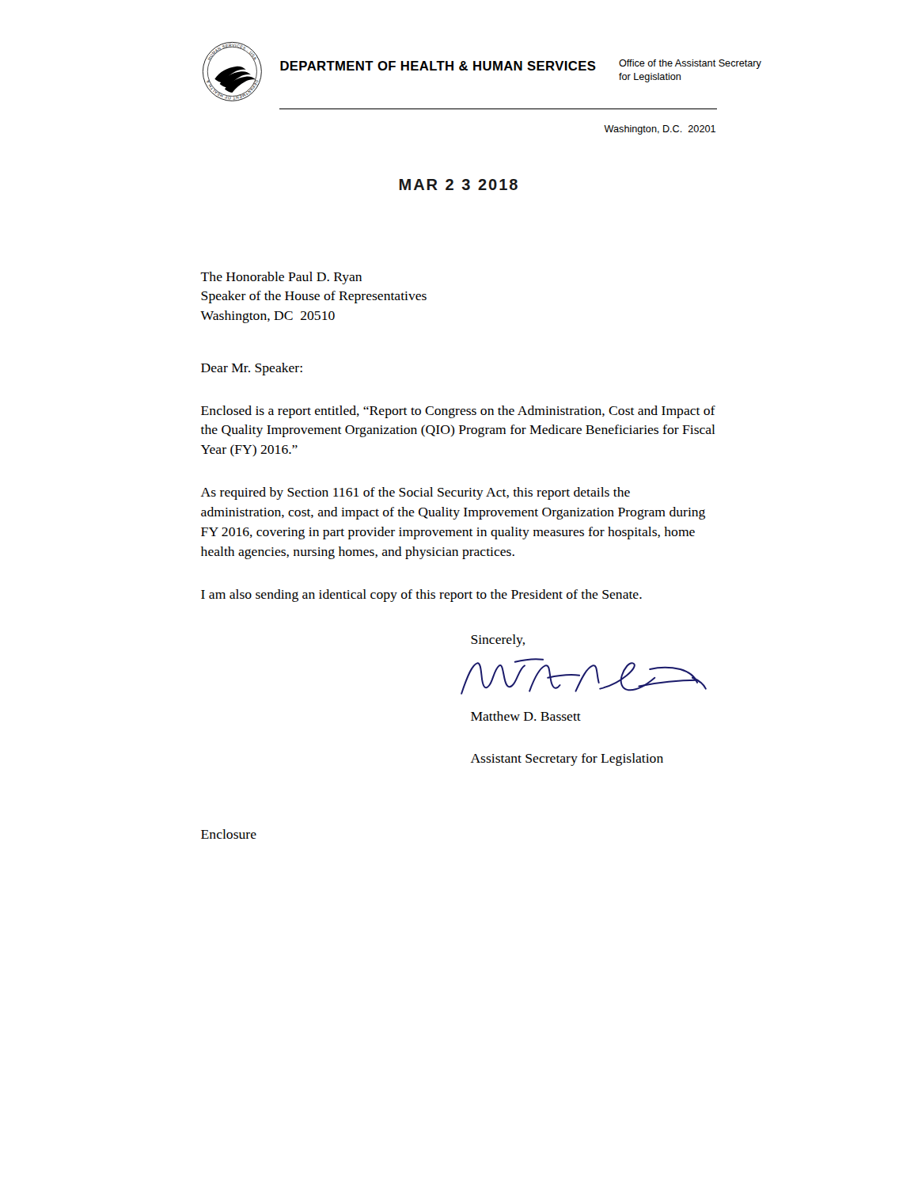HUMAN SERVICES · USA DEPARTMENT OF HEALTH &
DEPARTMENT OF HEALTH & HUMAN SERVICES
Office of the Assistant Secretary
for Legislation
Washington, D.C. 20201
MAR 2 3 2018
The Honorable Paul D. Ryan
Speaker of the House of Representatives
Washington, DC 20510
Dear Mr. Speaker:
Enclosed is a report entitled, “Report to Congress on the Administration, Cost and Impact of the Quality Improvement Organization (QIO) Program for Medicare Beneficiaries for Fiscal Year (FY) 2016.”
As required by Section 1161 of the Social Security Act, this report details the administration, cost, and impact of the Quality Improvement Organization Program during FY 2016, covering in part provider improvement in quality measures for hospitals, home health agencies, nursing homes, and physician practices.
I am also sending an identical copy of this report to the President of the Senate.
Sincerely,
Matthew D. Bassett
Assistant Secretary for Legislation
Enclosure